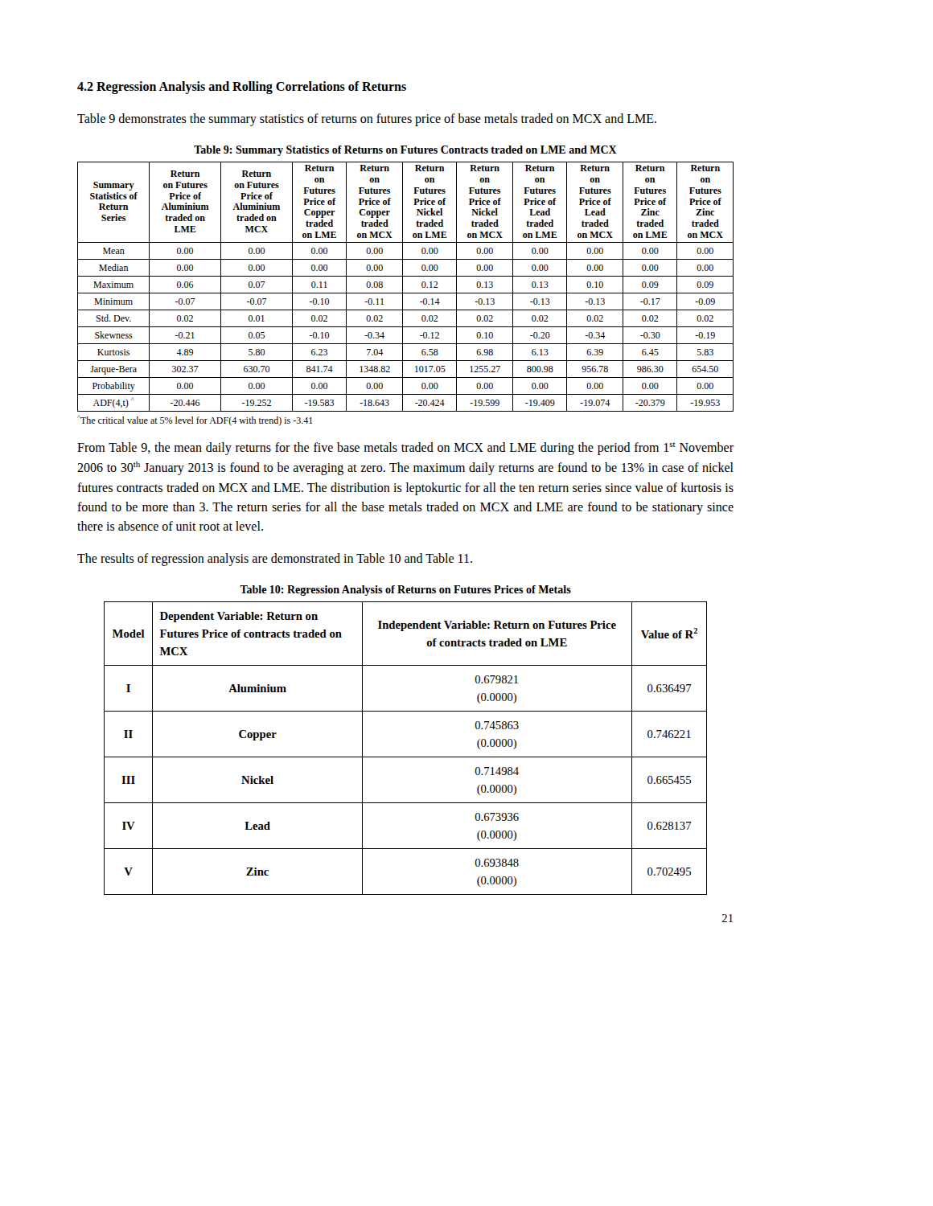4.2 Regression Analysis and Rolling Correlations of Returns
Table 9 demonstrates the summary statistics of returns on futures price of base metals traded on MCX and LME.
Table 9: Summary Statistics of Returns on Futures Contracts traded on LME and MCX
| Summary Statistics of Return Series | Return on Futures Price of Aluminium traded on LME | Return on Futures Price of Aluminium traded on MCX | Return on Futures Price of Copper traded on LME | Return on Futures Price of Copper traded on MCX | Return on Futures Price of Nickel traded on LME | Return on Futures Price of Nickel traded on MCX | Return on Futures Price of Lead traded on LME | Return on Futures Price of Lead traded on MCX | Return on Futures Price of Zinc traded on LME | Return on Futures Price of Zinc traded on MCX |
| --- | --- | --- | --- | --- | --- | --- | --- | --- | --- | --- |
| Mean | 0.00 | 0.00 | 0.00 | 0.00 | 0.00 | 0.00 | 0.00 | 0.00 | 0.00 | 0.00 |
| Median | 0.00 | 0.00 | 0.00 | 0.00 | 0.00 | 0.00 | 0.00 | 0.00 | 0.00 | 0.00 |
| Maximum | 0.06 | 0.07 | 0.11 | 0.08 | 0.12 | 0.13 | 0.13 | 0.10 | 0.09 | 0.09 |
| Minimum | -0.07 | -0.07 | -0.10 | -0.11 | -0.14 | -0.13 | -0.13 | -0.13 | -0.17 | -0.09 |
| Std. Dev. | 0.02 | 0.01 | 0.02 | 0.02 | 0.02 | 0.02 | 0.02 | 0.02 | 0.02 | 0.02 |
| Skewness | -0.21 | 0.05 | -0.10 | -0.34 | -0.12 | 0.10 | -0.20 | -0.34 | -0.30 | -0.19 |
| Kurtosis | 4.89 | 5.80 | 6.23 | 7.04 | 6.58 | 6.98 | 6.13 | 6.39 | 6.45 | 5.83 |
| Jarque-Bera | 302.37 | 630.70 | 841.74 | 1348.82 | 1017.05 | 1255.27 | 800.98 | 956.78 | 986.30 | 654.50 |
| Probability | 0.00 | 0.00 | 0.00 | 0.00 | 0.00 | 0.00 | 0.00 | 0.00 | 0.00 | 0.00 |
| ADF(4,t) ^ | -20.446 | -19.252 | -19.583 | -18.643 | -20.424 | -19.599 | -19.409 | -19.074 | -20.379 | -19.953 |
^The critical value at 5% level for ADF(4 with trend) is -3.41
From Table 9, the mean daily returns for the five base metals traded on MCX and LME during the period from 1st November 2006 to 30th January 2013 is found to be averaging at zero. The maximum daily returns are found to be 13% in case of nickel futures contracts traded on MCX and LME. The distribution is leptokurtic for all the ten return series since value of kurtosis is found to be more than 3. The return series for all the base metals traded on MCX and LME are found to be stationary since there is absence of unit root at level.
The results of regression analysis are demonstrated in Table 10 and Table 11.
Table 10: Regression Analysis of Returns on Futures Prices of Metals
| Model | Dependent Variable: Return on Futures Price of contracts traded on MCX | Independent Variable: Return on Futures Price of contracts traded on LME | Value of R 2 |
| --- | --- | --- | --- |
| I | Aluminium | 0.679821 (0.0000) | 0.636497 |
| II | Copper | 0.745863 (0.0000) | 0.746221 |
| III | Nickel | 0.714984 (0.0000) | 0.665455 |
| IV | Lead | 0.673936 (0.0000) | 0.628137 |
| V | Zinc | 0.693848 (0.0000) | 0.702495 |
21